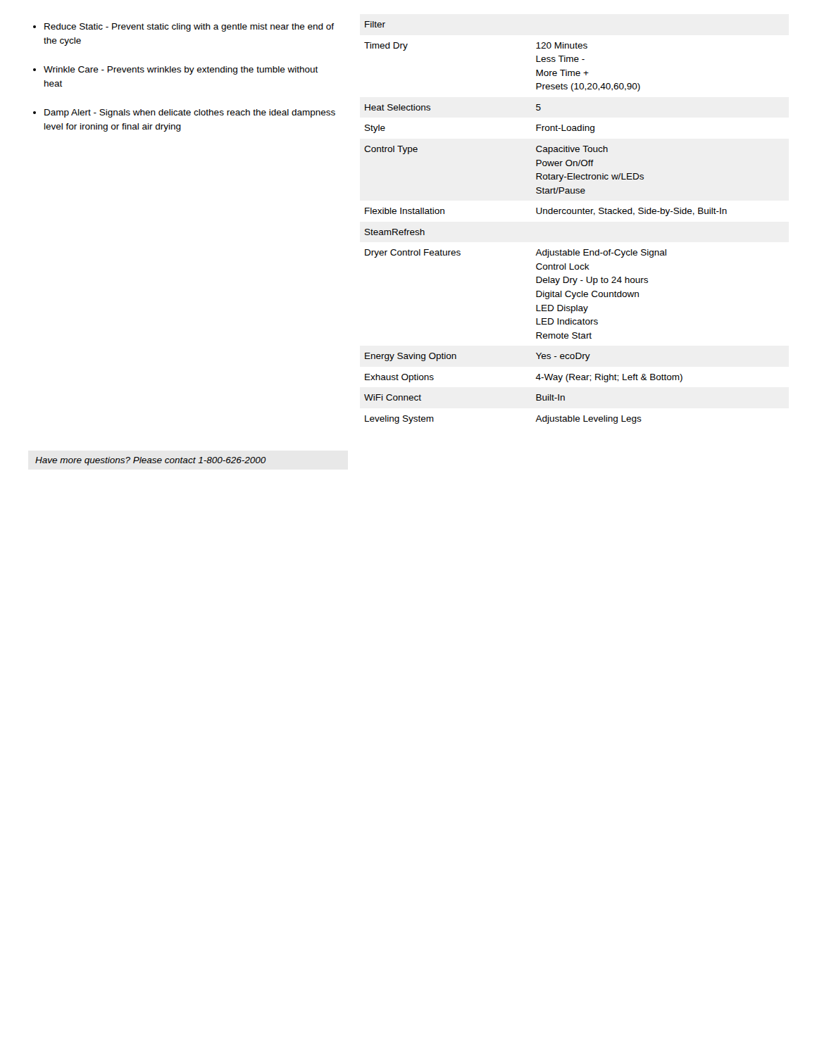Reduce Static - Prevent static cling with a gentle mist near the end of the cycle
Wrinkle Care - Prevents wrinkles by extending the tumble without heat
Damp Alert - Signals when delicate clothes reach the ideal dampness level for ironing or final air drying
| Filter | |
| Timed Dry | 120 Minutes Less Time - More Time + Presets (10,20,40,60,90) |
| Heat Selections | 5 |
| Style | Front-Loading |
| Control Type | Capacitive Touch Power On/Off Rotary-Electronic w/LEDs Start/Pause |
| Flexible Installation | Undercounter, Stacked, Side-by-Side, Built-In |
| SteamRefresh | |
| Dryer Control Features | Adjustable End-of-Cycle Signal Control Lock Delay Dry - Up to 24 hours Digital Cycle Countdown LED Display LED Indicators Remote Start |
| Energy Saving Option | Yes - ecoDry |
| Exhaust Options | 4-Way (Rear; Right; Left & Bottom) |
| WiFi Connect | Built-In |
| Leveling System | Adjustable Leveling Legs |
Have more questions? Please contact 1-800-626-2000